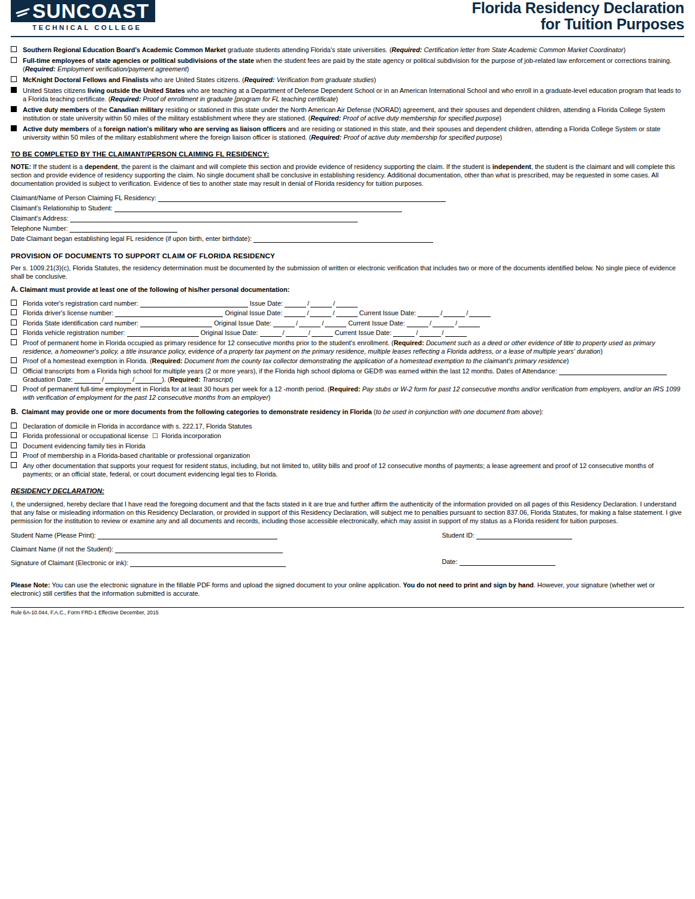SUNCOAST
TECHNICAL COLLEGE
Florida Residency Declaration
for Tuition Purposes
Southern Regional Education Board's Academic Common Market graduate students attending Florida's state universities. (Required: Certification letter from State Academic Common Market Coordinator)
Full-time employees of state agencies or political subdivisions of the state when the student fees are paid by the state agency or political subdivision for the purpose of job-related law enforcement or corrections training. (Required: Employment verification/payment agreement)
McKnight Doctoral Fellows and Finalists who are United States citizens. (Required: Verification from graduate studies)
United States citizens living outside the United States who are teaching at a Department of Defense Dependent School or in an American International School and who enroll in a graduate-level education program that leads to a Florida teaching certificate. (Required: Proof of enrollment in graduate [program for FL teaching certificate)
Active duty members of the Canadian military residing or stationed in this state under the North American Air Defense (NORAD) agreement, and their spouses and dependent children, attending a Florida College System institution or state university within 50 miles of the military establishment where they are stationed. (Required: Proof of active duty membership for specified purpose)
Active duty members of a foreign nation's military who are serving as liaison officers and are residing or stationed in this state, and their spouses and dependent children, attending a Florida College System or state university within 50 miles of the military establishment where the foreign liaison officer is stationed. (Required: Proof of active duty membership for specified purpose)
TO BE COMPLETED BY THE CLAIMANT/PERSON CLAIMING FL RESIDENCY:
NOTE: If the student is a dependent, the parent is the claimant and will complete this section and provide evidence of residency supporting the claim. If the student is independent, the student is the claimant and will complete this section and provide evidence of residency supporting the claim. No single document shall be conclusive in establishing residency. Additional documentation, other than what is prescribed, may be requested in some cases. All documentation provided is subject to verification. Evidence of ties to another state may result in denial of Florida residency for tuition purposes.
Claimant/Name of Person Claiming FL Residency:
Claimant's Relationship to Student:
Claimant's Address:
Telephone Number:
Date Claimant began establishing legal FL residence (if upon birth, enter birthdate):
PROVISION OF DOCUMENTS TO SUPPORT CLAIM OF FLORIDA RESIDENCY
Per s. 1009.21(3)(c), Florida Statutes, the residency determination must be documented by the submission of written or electronic verification that includes two or more of the documents identified below. No single piece of evidence shall be conclusive.
A. Claimant must provide at least one of the following of his/her personal documentation:
Florida voter's registration card number: Issue Date: / /
Florida driver's license number: Original Issue Date: / / Current Issue Date: / /
Florida State identification card number: Original Issue Date: / / Current Issue Date: / /
Florida vehicle registration number: Original Issue Date: / / Current Issue Date: / /
Proof of permanent home in Florida occupied as primary residence for 12 consecutive months prior to the student's enrollment. (Required: Document such as a deed or other evidence of title to property used as primary residence, a homeowner's policy, a title insurance policy, evidence of a property tax payment on the primary residence, multiple leases reflecting a Florida address, or a lease of multiple years' duration)
Proof of a homestead exemption in Florida. (Required: Document from the county tax collector demonstrating the application of a homestead exemption to the claimant's primary residence)
Official transcripts from a Florida high school for multiple years (2 or more years), if the Florida high school diploma or GED® was earned within the last 12 months. Dates of Attendance: Graduation Date: / / ). (Required: Transcript)
Proof of permanent full-time employment in Florida for at least 30 hours per week for a 12 -month period. (Required: Pay stubs or W-2 form for past 12 consecutive months and/or verification from employers, and/or an IRS 1099 with verification of employment for the past 12 consecutive months from an employer)
B. Claimant may provide one or more documents from the following categories to demonstrate residency in Florida (to be used in conjunction with one document from above):
Declaration of domicile in Florida in accordance with s. 222.17, Florida Statutes
Florida professional or occupational license ☐ Florida incorporation
Document evidencing family ties in Florida
Proof of membership in a Florida-based charitable or professional organization
Any other documentation that supports your request for resident status, including, but not limited to, utility bills and proof of 12 consecutive months of payments; a lease agreement and proof of 12 consecutive months of payments; or an official state, federal, or court document evidencing legal ties to Florida.
RESIDENCY DECLARATION:
I, the undersigned, hereby declare that I have read the foregoing document and that the facts stated in it are true and further affirm the authenticity of the information provided on all pages of this Residency Declaration. I understand that any false or misleading information on this Residency Declaration, or provided in support of this Residency Declaration, will subject me to penalties pursuant to section 837.06, Florida Statutes, for making a false statement. I give permission for the institution to review or examine any and all documents and records, including those accessible electronically, which may assist in support of my status as a Florida resident for tuition purposes.
Student Name (Please Print):
Claimant Name (if not the Student):
Signature of Claimant (Electronic or ink):
Student ID:
Date:
Please Note: You can use the electronic signature in the fillable PDF forms and upload the signed document to your online application. You do not need to print and sign by hand. However, your signature (whether wet or electronic) still certifies that the information submitted is accurate.
Rule 6A-10.044, F.A.C., Form FRD-1 Effective December, 2015